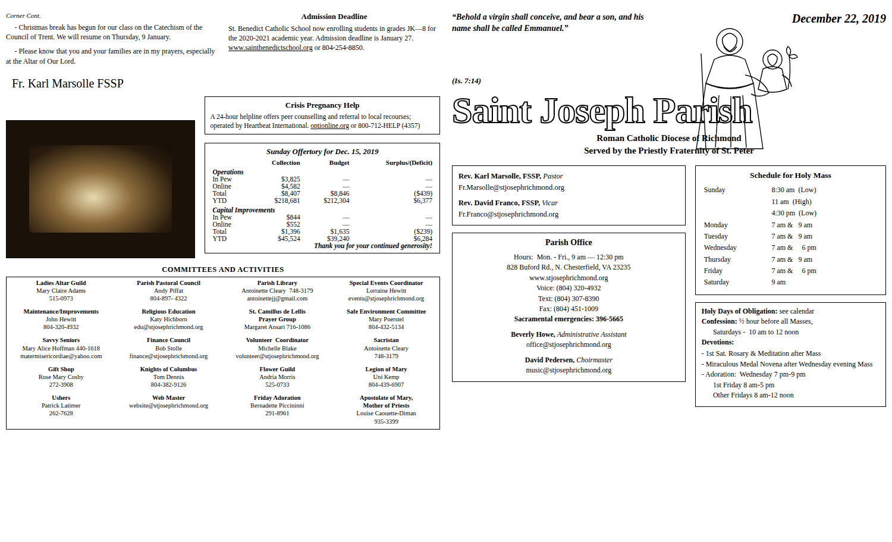Corner Cont.
- Christmas break has begun for our class on the Catechism of the Council of Trent. We will resume on Thursday, 9 January.
- Please know that you and your families are in my prayers, especially at the Altar of Our Lord.
Fr. Karl Marsolle FSSP
Admission Deadline
St. Benedict Catholic School now enrolling students in grades JK—8 for the 2020-2021 academic year. Admission deadline is January 27. www.saintbenedictschool.org or 804-254-8850.
Crisis Pregnancy Help
A 24-hour helpline offers peer counselling and referral to local recourses; operated by Heartbeat International. optionline.org or 800-712-HELP (4357)
Sunday Offertory for Dec. 15, 2019
| | Collection | Budget | Surplus/(Deficit) |
| --- | --- | --- | --- |
| Operations |
| In Pew | $3,825 | — | — |
| Online | $4,582 | — | — |
| Total | $8,407 | $8,846 | ($439) |
| YTD | $218,681 | $212,304 | $6,377 |
| Capital Improvements |
| In Pew | $844 | — | — |
| Online | $552 | — | — |
| Total | $1,396 | $1,635 | ($239) |
| YTD | $45,524 | $39,240 | $6,284 |
| Thank you for your continued generosity! |
Committees and Activities
| Ladies Altar Guild Mary Claire Adams 515-0973 | Parish Pastoral Council Andy Piffat 804-897- 4322 | Parish Library Antoinette Cleary 748-3179 antoinettejj@gmail.com | Special Events Coordinator Lorraine Hewitt events@stjosephrichmond.org |
| Maintenance/Improvements John Hewitt 804-320-4932 | Religious Education Katy Hichborn edu@stjosephrichmond.org | St. Camillus de Lellis Prayer Group Margaret Ansari 716-1086 | Safe Environment Committee Mary Poerstel 804-432-5134 |
| Savvy Seniors Mary Alice Hoffman 440-1618 matermisericordiae@yahoo.com | Finance Council Bob Stolle finance@stjosephrichmond.org | Volunteer Coordinator Michelle Blake volunteer@stjosephrichmond.org | Sacristan Antoinette Cleary 748-3179 |
| Gift Shop Rose Mary Cosby 272-3908 | Knights of Columbus Tom Dennis 804-382-9126 | Flower Guild Andria Morris 525-0733 | Legion of Mary Uni Kemp 804-439-6907 |
| Ushers Patrick Latimer 262-7628 | Web Master website@stjosephrichmond.org | Friday Adoration Bernadette Piccininni 291-8961 | Apostolate of Mary, Mother of Priests Louise Caouette-Diman 935-3399 |
December 22, 2019
“Behold a virgin shall conceive, and bear a son, and his name shall be called Emmanuel.”
(Is. 7:14)
Saint Joseph Parish
Roman Catholic Diocese of Richmond
Served by the Priestly Fraternity of St. Peter
Rev. Karl Marsolle, FSSP, Pastor
Fr.Marsolle@stjosephrichmond.org
Rev. David Franco, FSSP, Vicar
Fr.Franco@stjosephrichmond.org
Parish Office
Hours: Mon. - Fri., 9 am — 12:30 pm
828 Buford Rd., N. Chesterfield, VA 23235
www.stjosephrichmond.org
Voice: (804) 320-4932
Text: (804) 307-8390
Fax: (804) 451-1009
Sacramental emergencies: 396-5665
Beverly Howe, Administrative Assistant
office@stjosephrichmond.org
David Pedersen, Choirmaster
music@stjosephrichmond.org
Schedule for Holy Mass
| Sunday | 8:30 am (Low) |
| | 11 am (High) |
| | 4:30 pm (Low) |
| Monday | 7 am & 9 am |
| Tuesday | 7 am & 9 am |
| Wednesday | 7 am & 6 pm |
| Thursday | 7 am & 9 am |
| Friday | 7 am & 6 pm |
| Saturday | 9 am |
Holy Days of Obligation: see calendar
Confession: ½ hour before all Masses,
Saturdays - 10 am to 12 noon
Devotions:
- 1st Sat. Rosary & Meditation after Mass
- Miraculous Medal Novena after Wednesday evening Mass
- Adoration: Wednesday 7 pm-9 pm
1st Friday 8 am-5 pm
Other Fridays 8 am-12 noon